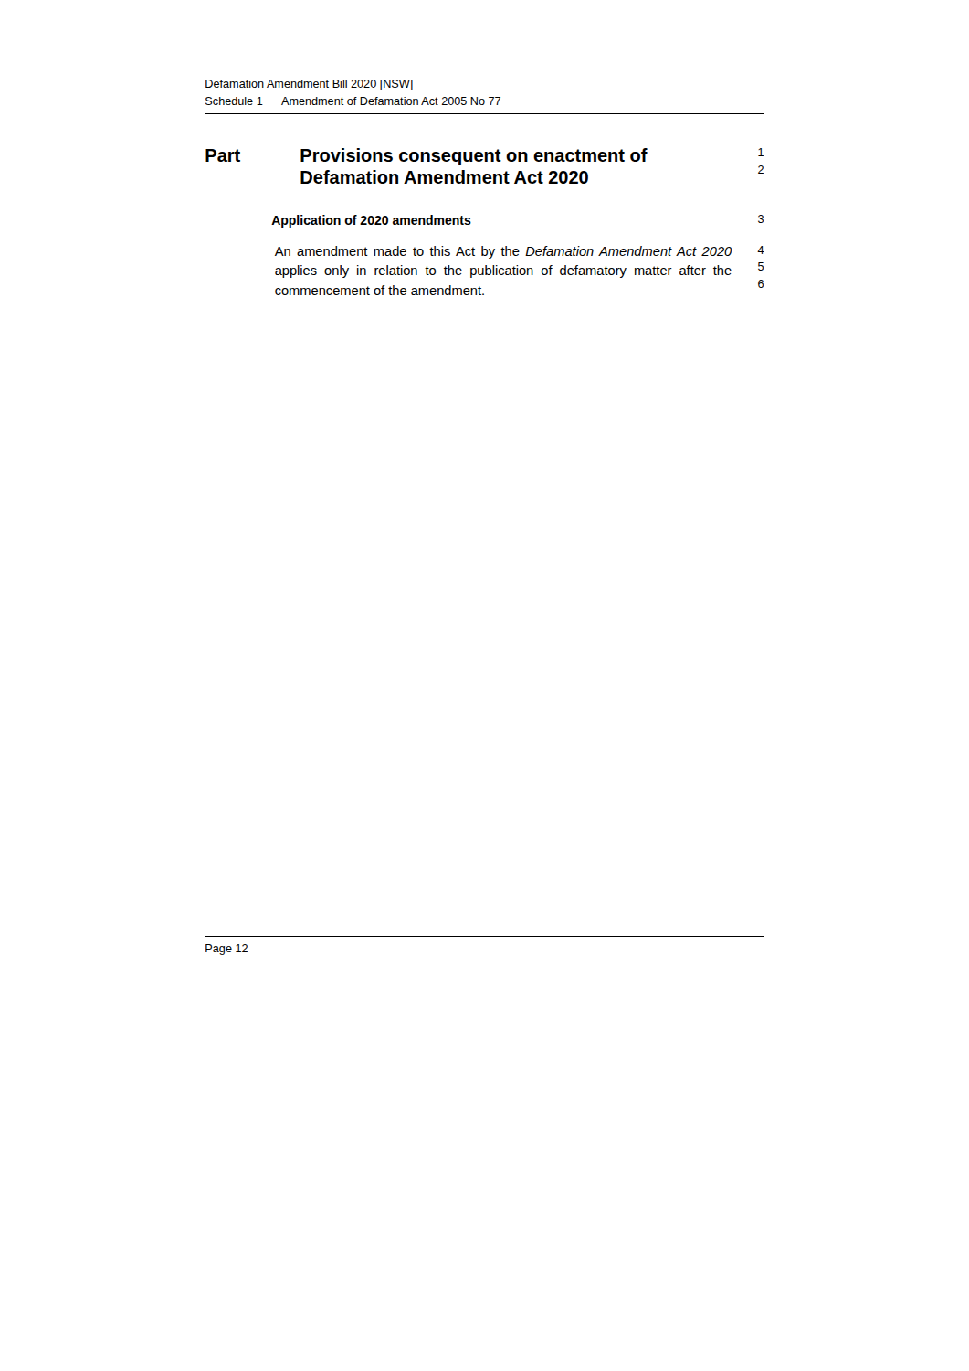Defamation Amendment Bill 2020 [NSW]
Schedule 1 Amendment of Defamation Act 2005 No 77
Part
Provisions consequent on enactment of
Defamation Amendment Act 2020
12
Application of 2020 amendments
3
An amendment made to this Act by the Defamation Amendment Act 2020 applies only in relation to the publication of defamatory matter after the commencement of the amendment.
456
Page 12